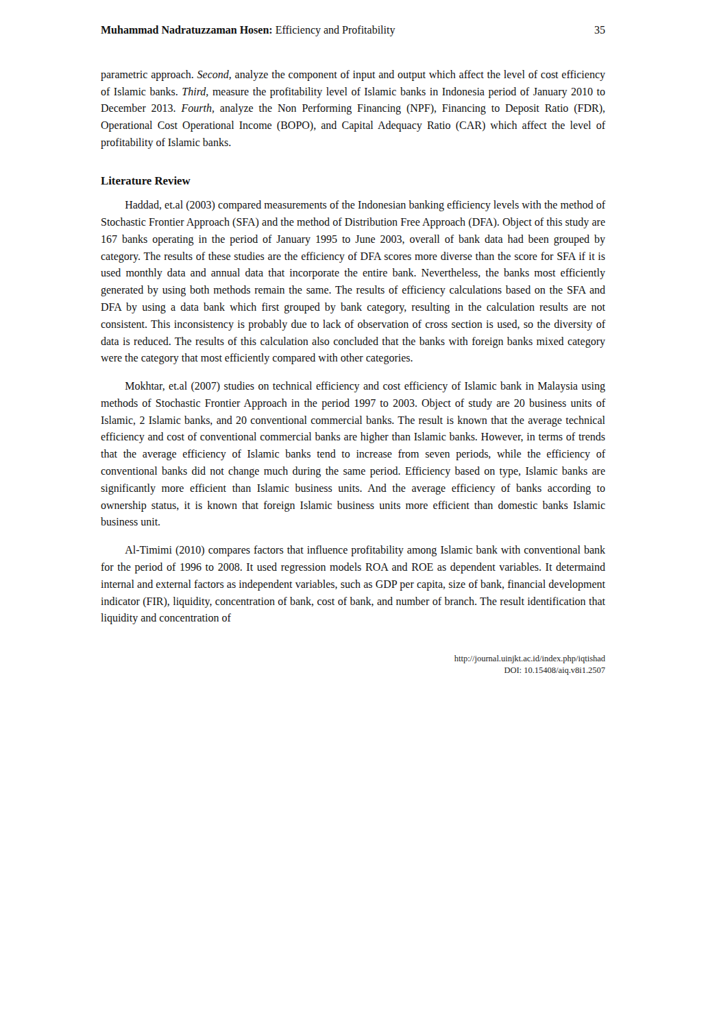Muhammad Nadratuzzaman Hosen: Efficiency and Profitability
35
parametric approach. Second, analyze the component of input and output which affect the level of cost efficiency of Islamic banks. Third, measure the profitability level of Islamic banks in Indonesia period of January 2010 to December 2013. Fourth, analyze the Non Performing Financing (NPF), Financing to Deposit Ratio (FDR), Operational Cost Operational Income (BOPO), and Capital Adequacy Ratio (CAR) which affect the level of profitability of Islamic banks.
Literature Review
Haddad, et.al (2003) compared measurements of the Indonesian banking efficiency levels with the method of Stochastic Frontier Approach (SFA) and the method of Distribution Free Approach (DFA). Object of this study are 167 banks operating in the period of January 1995 to June 2003, overall of bank data had been grouped by category. The results of these studies are the efficiency of DFA scores more diverse than the score for SFA if it is used monthly data and annual data that incorporate the entire bank. Nevertheless, the banks most efficiently generated by using both methods remain the same. The results of efficiency calculations based on the SFA and DFA by using a data bank which first grouped by bank category, resulting in the calculation results are not consistent. This inconsistency is probably due to lack of observation of cross section is used, so the diversity of data is reduced. The results of this calculation also concluded that the banks with foreign banks mixed category were the category that most efficiently compared with other categories.
Mokhtar, et.al (2007) studies on technical efficiency and cost efficiency of Islamic bank in Malaysia using methods of Stochastic Frontier Approach in the period 1997 to 2003. Object of study are 20 business units of Islamic, 2 Islamic banks, and 20 conventional commercial banks. The result is known that the average technical efficiency and cost of conventional commercial banks are higher than Islamic banks. However, in terms of trends that the average efficiency of Islamic banks tend to increase from seven periods, while the efficiency of conventional banks did not change much during the same period. Efficiency based on type, Islamic banks are significantly more efficient than Islamic business units. And the average efficiency of banks according to ownership status, it is known that foreign Islamic business units more efficient than domestic banks Islamic business unit.
Al-Timimi (2010) compares factors that influence profitability among Islamic bank with conventional bank for the period of 1996 to 2008. It used regression models ROA and ROE as dependent variables. It determaind internal and external factors as independent variables, such as GDP per capita, size of bank, financial development indicator (FIR), liquidity, concentration of bank, cost of bank, and number of branch. The result identification that liquidity and concentration of
http://journal.uinjkt.ac.id/index.php/iqtishad
DOI: 10.15408/aiq.v8i1.2507